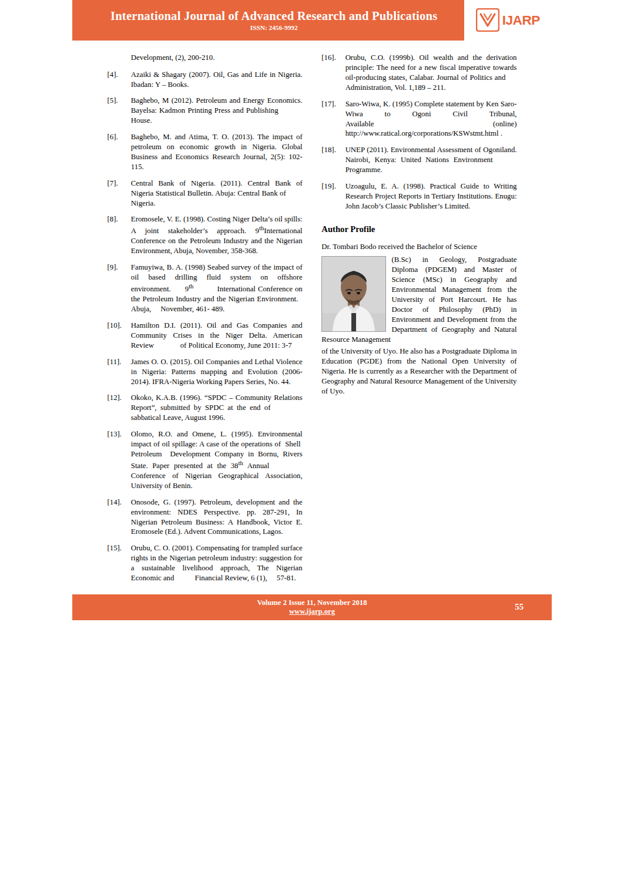International Journal of Advanced Research and Publications
ISSN: 2456-9992
IJARP
Development, (2), 200-210.
[4].
Azaiki & Shagary (2007). Oil, Gas and Life in Nigeria. Ibadan: Y – Books.
[5].
Baghebo, M (2012). Petroleum and Energy Economics. Bayelsa: Kadmon Printing Press and Publishing House.
[6].
Baghebo, M. and Atima, T. O. (2013). The impact of petroleum on economic growth in Nigeria. Global Business and Economics Research Journal, 2(5): 102-115.
[7].
Central Bank of Nigeria. (2011). Central Bank of Nigeria Statistical Bulletin. Abuja: Central Bank of Nigeria.
[8].
Eromosele, V. E. (1998). Costing Niger Delta’s oil spills: A joint stakeholder’s approach. 9thInternational Conference on the Petroleum Industry and the Nigerian Environment, Abuja, November, 358-368.
[9].
Famuyiwa, B. A. (1998) Seabed survey of the impact of oil based drilling fluid system on offshore environment. 9th International Conference on the Petroleum Industry and the Nigerian Environment. Abuja, November, 461- 489.
[10].
Hamilton D.I. (2011). Oil and Gas Companies and Community Crises in the Niger Delta. American Review of Political Economy, June 2011: 3-7
[11].
James O. O. (2015). Oil Companies and Lethal Violence in Nigeria: Patterns mapping and Evolution (2006- 2014). IFRA-Nigeria Working Papers Series, No. 44.
[12].
Okoko, K.A.B. (1996). “SPDC – Community Relations Report”, submitted by SPDC at the end of sabbatical Leave, August 1996.
[13].
Olomo, R.O. and Omene, L. (1995). Environmental impact of oil spillage: A case of the operations of Shell Petroleum Development Company in Bornu, Rivers State. Paper presented at the 38th Annual Conference of Nigerian Geographical Association, University of Benin.
[14].
Onosode, G. (1997). Petroleum, development and the environment: NDES Perspective. pp. 287-291, In Nigerian Petroleum Business: A Handbook, Victor E. Eromosele (Ed.). Advent Communications, Lagos.
[15].
Orubu, C. O. (2001). Compensating for trampled surface rights in the Nigerian petroleum industry: suggestion for a sustainable livelihood approach, The Nigerian Economic and Financial Review, 6 (1), 57-81.
[16].
Orubu, C.O. (1999b). Oil wealth and the derivation principle: The need for a new fiscal imperative towards oil-producing states, Calabar. Journal of Politics and Administration, Vol. 1,189 – 211.
[17].
Saro-Wiwa, K. (1995) Complete statement by Ken Saro-Wiwa to Ogoni Civil Tribunal, Available (online) http://www.ratical.org/corporations/KSWstmt.html .
[18].
UNEP (2011). Environmental Assessment of Ogoniland. Nairobi, Kenya: United Nations Environment Programme.
[19].
Uzoagulu, E. A. (1998). Practical Guide to Writing Research Project Reports in Tertiary Institutions. Enugu: John Jacob’s Classic Publisher’s Limited.
Author Profile
Dr. Tombari Bodo received the Bachelor of Science
(B.Sc) in Geology, Postgraduate Diploma (PDGEM) and Master of Science (MSc) in Geography and Environmental Management from the University of Port Harcourt. He has Doctor of Philosophy (PhD) in Environment and Development from the Department of Geography and Natural Resource Management
of the University of Uyo. He also has a Postgraduate Diploma in Education (PGDE) from the National Open University of Nigeria. He is currently as a Researcher with the Department of Geography and Natural Resource Management of the University of Uyo.
Volume 2 Issue 11, November 2018
www.ijarp.org
55